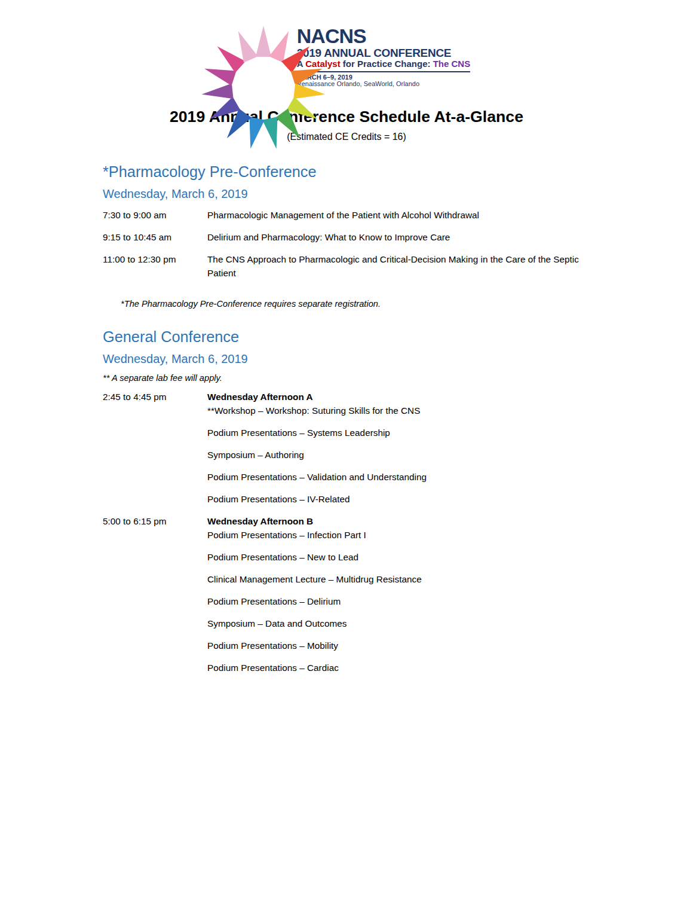NACNS
2019 ANNUAL CONFERENCE
A Catalyst for Practice Change: The CNS
MARCH 6–9, 2019
Renaissance Orlando, SeaWorld, Orlando
2019 Annual Conference Schedule At-a-Glance
(Estimated CE Credits = 16)
*Pharmacology Pre-Conference
Wednesday, March 6, 2019
| 7:30 to 9:00 am | Pharmacologic Management of the Patient with Alcohol Withdrawal |
| 9:15 to 10:45 am | Delirium and Pharmacology: What to Know to Improve Care |
| 11:00 to 12:30 pm | The CNS Approach to Pharmacologic and Critical-Decision Making in the Care of the Septic Patient |
*The Pharmacology Pre-Conference requires separate registration.
General Conference
Wednesday, March 6, 2019
** A separate lab fee will apply.
| 2:45 to 4:45 pm | Wednesday Afternoon A **Workshop – Workshop: Suturing Skills for the CNS Podium Presentations – Systems Leadership Symposium – Authoring Podium Presentations – Validation and Understanding Podium Presentations – IV-Related |
| 5:00 to 6:15 pm | Wednesday Afternoon B Podium Presentations – Infection Part I Podium Presentations – New to Lead Clinical Management Lecture – Multidrug Resistance Podium Presentations – Delirium Symposium – Data and Outcomes Podium Presentations – Mobility Podium Presentations – Cardiac |